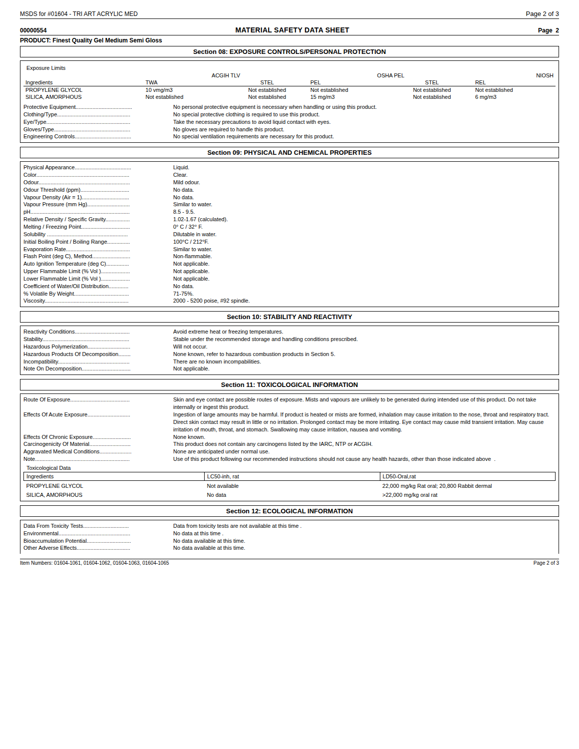MSDS for #01604 - TRI ART ACRYLIC MED
Page 2 of 3
00000554
MATERIAL SAFETY DATA SHEET
Page 2
PRODUCT: Finest Quality Gel Medium Semi Gloss
Section 08: EXPOSURE CONTROLS/PERSONAL PROTECTION
Exposure Limits
| | ACGIH TLV | OSHA PEL | NIOSH |
| --- | --- | --- | --- |
| Ingredients | TWA | STEL | PEL | STEL | REL |
| PROPYLENE GLYCOL | 10 vmg/m3 | Not established | Not established | Not established | Not established |
| SILICA, AMORPHOUS | Not established | Not established | 15 mg/m3 | Not established | 6 mg/m3 |
Protective Equipment.....................................
No personal protective equipment is necessary when handling or using this product.
Clothing/Type................................................
No special protective clothing is required to use this product.
Eye/Type.......................................................
Take the necessary precautions to avoid liquid contact with eyes.
Gloves/Type..................................................
No gloves are required to handle this product.
Engineering Controls.....................................
No special ventilation requirements are necessary for this product.
Section 09: PHYSICAL AND CHEMICAL PROPERTIES
Physical Appearance.....................................
Liquid.
Color.............................................................
Clear.
Odour............................................................
Mild odour.
Odour Threshold (ppm)................................
No data.
Vapour Density (Air = 1)...............................
No data.
Vapour Pressure (mm Hg)............................
Similar to water.
pH.................................................................
8.5 - 9.5.
Relative Density / Specific Gravity................
1.02-1.67 (calculated).
Melting / Freezing Point................................
0° C / 32° F.
Solubility .....................................................
Dilutable in water.
Initial Boiling Point / Boiling Range...............
100°C / 212°F.
Evaporation Rate..........................................
Similar to water.
Flash Point (deg C), Method.........................
Non-flammable.
Auto Ignition Temperature (deg C)...............
Not applicable.
Upper Flammable Limit (% Vol )...................
Not applicable.
Lower Flammable Limit (% Vol )...................
Not applicable.
Coefficient of Water/Oil Distribution.............
No data.
% Volatile By Weight....................................
71-75%.
Viscosity.......................................................
2000 - 5200 poise, #92 spindle.
Section 10: STABILITY AND REACTIVITY
Reactivity Conditions....................................
Avoid extreme heat or freezing temperatures.
Stability.........................................................
Stable under the recommended storage and handling conditions prescribed.
Hazardous Polymerization............................
Will not occur.
Hazardous Products Of Decomposition........
None known, refer to hazardous combustion products in Section 5.
Incompatibility...............................................
There are no known incompabilities.
Note On Decomposition................................
Not applicable.
Section 11: TOXICOLOGICAL INFORMATION
Route Of Exposure.......................................
Skin and eye contact are possible routes of exposure. Mists and vapours are unlikely to be generated during intended use of this product. Do not take internally or ingest this product.
Effects Of Acute Exposure............................
Ingestion of large amounts may be harmful. If product is heated or mists are formed, inhalation may cause irritation to the nose, throat and respiratory tract. Direct skin contact may result in little or no irritation. Prolonged contact may be more irritating. Eye contact may cause mild transient irritation. May cause irritation of mouth, throat, and stomach. Swallowing may cause irritation, nausea and vomiting.
Effects Of Chronic Exposure.........................
None known.
Carcinogenicity Of Material...........................
This product does not contain any carcinogens listed by the IARC, NTP or ACGIH.
Aggravated Medical Conditions.....................
None are anticipated under normal use.
Note..............................................................
Use of this product following our recommended instructions should not cause any health hazards, other than those indicated above .
Toxicological Data
| Ingredients | LC50-inh, rat | LD50-Oral,rat |
| --- | --- | --- |
| PROPYLENE GLYCOL | Not available | 22,000 mg/kg Rat oral; 20,800 Rabbit dermal |
| SILICA, AMORPHOUS | No data | >22,000 mg/kg oral rat |
Section 12: ECOLOGICAL INFORMATION
Data From Toxicity Tests..............................
Data from toxicity tests are not available at this time .
Environmental...............................................
No data at this time .
Bioaccumulation Potential.............................
No data available at this time.
Other Adverse Effects...................................
No data available at this time.
Item Numbers: 01604-1061, 01604-1062, 01604-1063, 01604-1065
Page 2 of 3